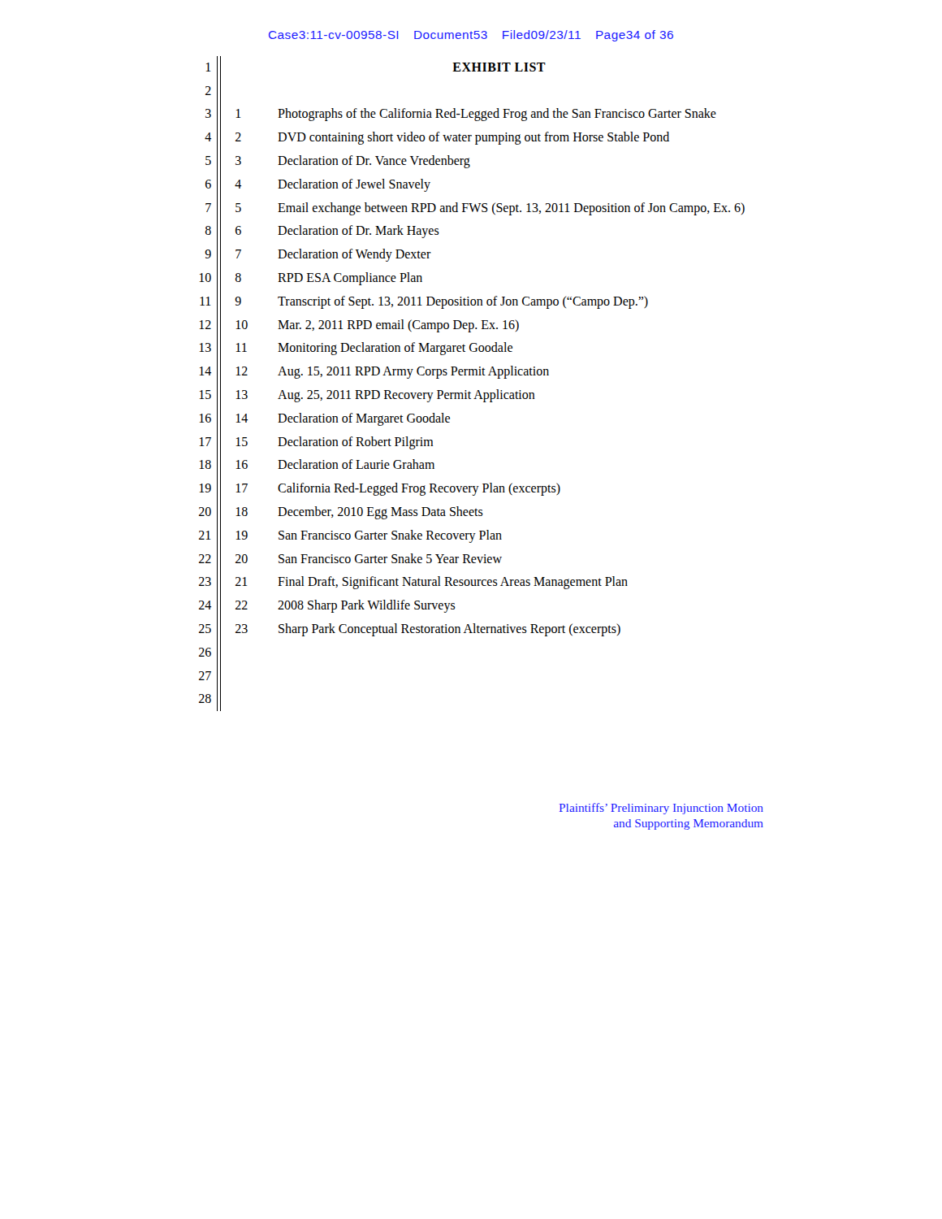Case3:11-cv-00958-SI Document53 Filed09/23/11 Page34 of 36
1
2
3
4
5
6
7
8
9
10
11
12
13
14
15
16
17
18
19
20
21
22
23
24
25
26
27
28
EXHIBIT LIST
| 1 | Photographs of the California Red-Legged Frog and the San Francisco Garter Snake |
| 2 | DVD containing short video of water pumping out from Horse Stable Pond |
| 3 | Declaration of Dr. Vance Vredenberg |
| 4 | Declaration of Jewel Snavely |
| 5 | Email exchange between RPD and FWS (Sept. 13, 2011 Deposition of Jon Campo, Ex. 6) |
| 6 | Declaration of Dr. Mark Hayes |
| 7 | Declaration of Wendy Dexter |
| 8 | RPD ESA Compliance Plan |
| 9 | Transcript of Sept. 13, 2011 Deposition of Jon Campo (“Campo Dep.”) |
| 10 | Mar. 2, 2011 RPD email (Campo Dep. Ex. 16) |
| 11 | Monitoring Declaration of Margaret Goodale |
| 12 | Aug. 15, 2011 RPD Army Corps Permit Application |
| 13 | Aug. 25, 2011 RPD Recovery Permit Application |
| 14 | Declaration of Margaret Goodale |
| 15 | Declaration of Robert Pilgrim |
| 16 | Declaration of Laurie Graham |
| 17 | California Red-Legged Frog Recovery Plan (excerpts) |
| 18 | December, 2010 Egg Mass Data Sheets |
| 19 | San Francisco Garter Snake Recovery Plan |
| 20 | San Francisco Garter Snake 5 Year Review |
| 21 | Final Draft, Significant Natural Resources Areas Management Plan |
| 22 | 2008 Sharp Park Wildlife Surveys |
| 23 | Sharp Park Conceptual Restoration Alternatives Report (excerpts) |
Plaintiffs’ Preliminary Injunction Motion
and Supporting Memorandum